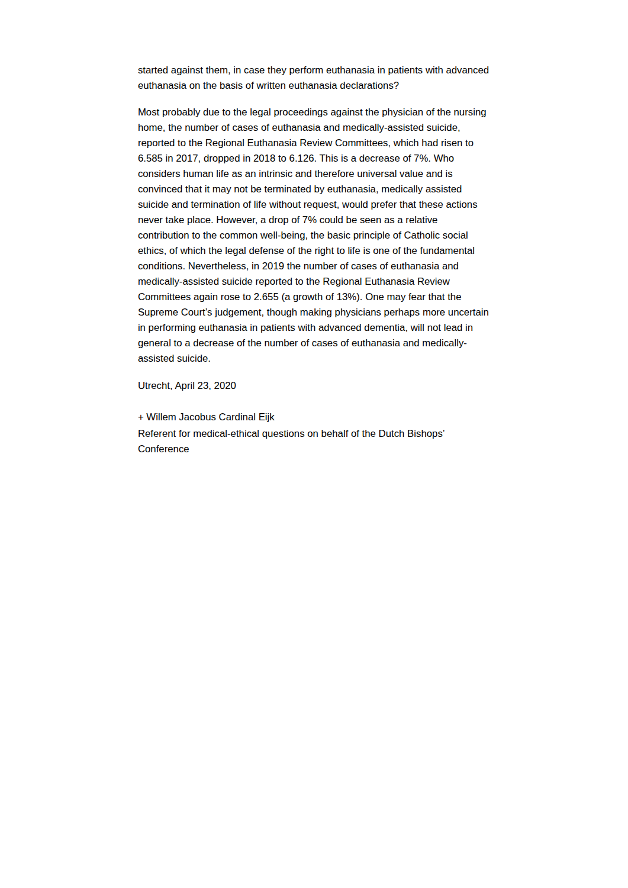started against them, in case they perform euthanasia in patients with advanced euthanasia on the basis of written euthanasia declarations?
Most probably due to the legal proceedings against the physician of the nursing home, the number of cases of euthanasia and medically-assisted suicide, reported to the Regional Euthanasia Review Committees, which had risen to 6.585 in 2017, dropped in 2018 to 6.126. This is a decrease of 7%. Who considers human life as an intrinsic and therefore universal value and is convinced that it may not be terminated by euthanasia, medically assisted suicide and termination of life without request, would prefer that these actions never take place. However, a drop of 7% could be seen as a relative contribution to the common well-being, the basic principle of Catholic social ethics, of which the legal defense of the right to life is one of the fundamental conditions. Nevertheless, in 2019 the number of cases of euthanasia and medically-assisted suicide reported to the Regional Euthanasia Review Committees again rose to 2.655 (a growth of 13%). One may fear that the Supreme Court’s judgement, though making physicians perhaps more uncertain in performing euthanasia in patients with advanced dementia, will not lead in general to a decrease of the number of cases of euthanasia and medically-assisted suicide.
Utrecht, April 23, 2020
+ Willem Jacobus Cardinal Eijk
Referent for medical-ethical questions on behalf of the Dutch Bishops’ Conference